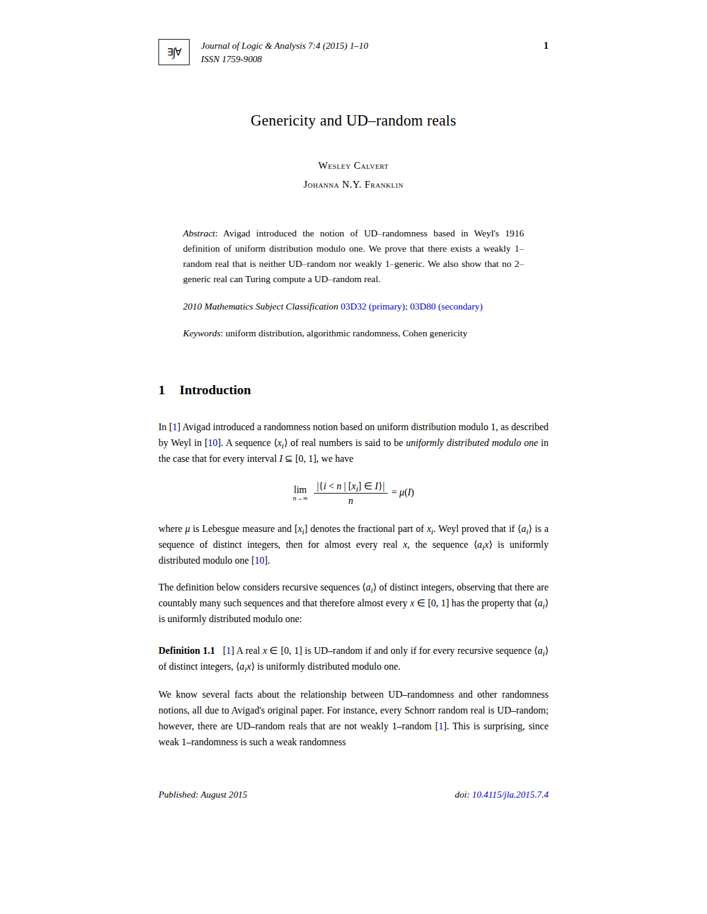∃∫∀
Journal of Logic & Analysis 7:4 (2015) 1–10
ISSN 1759-9008
1
Genericity and UD–random reals
Wesley Calvert
Johanna N.Y. Franklin
Abstract: Avigad introduced the notion of UD–randomness based in Weyl's 1916 definition of uniform distribution modulo one. We prove that there exists a weakly 1–random real that is neither UD–random nor weakly 1–generic. We also show that no 2–generic real can Turing compute a UD–random real.
2010 Mathematics Subject Classification 03D32 (primary); 03D80 (secondary)
Keywords: uniform distribution, algorithmic randomness, Cohen genericity
1 Introduction
In [1] Avigad introduced a randomness notion based on uniform distribution modulo 1, as described by Weyl in [10]. A sequence ⟨xi⟩ of real numbers is said to be uniformly distributed modulo one in the case that for every interval I ⊆ [0, 1], we have
lim n→∞ |{i < n | [xi] ∈ I}| n = μ(I)
where μ is Lebesgue measure and [xi] denotes the fractional part of xi. Weyl proved that if ⟨ai⟩ is a sequence of distinct integers, then for almost every real x, the sequence ⟨aix⟩ is uniformly distributed modulo one [10].
The definition below considers recursive sequences ⟨ai⟩ of distinct integers, observing that there are countably many such sequences and that therefore almost every x ∈ [0, 1] has the property that ⟨ai⟩ is uniformly distributed modulo one:
Definition 1.1 [1] A real x ∈ [0, 1] is UD–random if and only if for every recursive sequence ⟨ai⟩ of distinct integers, ⟨aix⟩ is uniformly distributed modulo one.
We know several facts about the relationship between UD–randomness and other randomness notions, all due to Avigad's original paper. For instance, every Schnorr random real is UD–random; however, there are UD–random reals that are not weakly 1–random [1]. This is surprising, since weak 1–randomness is such a weak randomness
Published: August 2015
doi: 10.4115/jla.2015.7.4